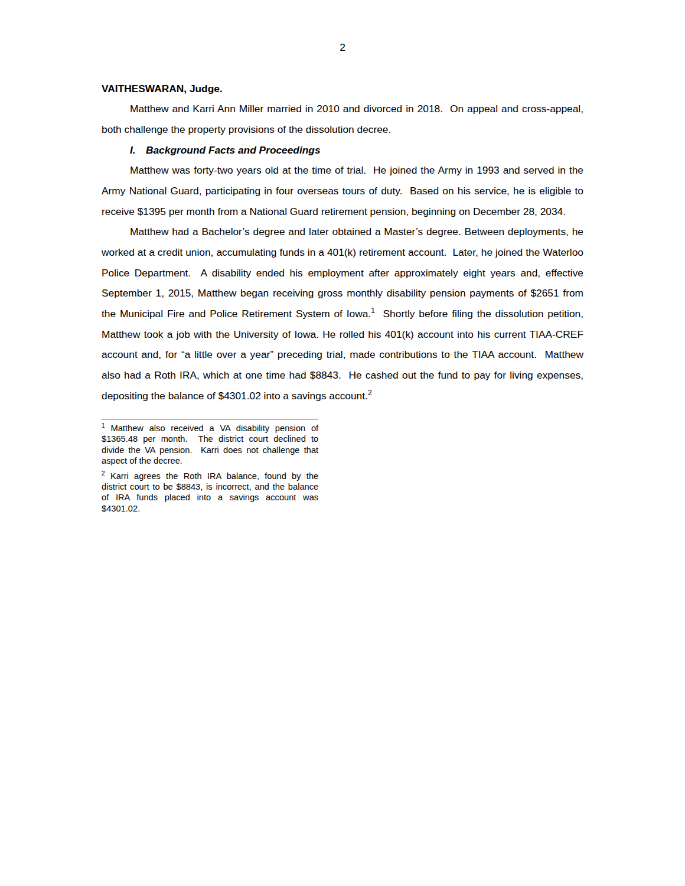2
VAITHESWARAN, Judge.
Matthew and Karri Ann Miller married in 2010 and divorced in 2018. On appeal and cross-appeal, both challenge the property provisions of the dissolution decree.
I. Background Facts and Proceedings
Matthew was forty-two years old at the time of trial. He joined the Army in 1993 and served in the Army National Guard, participating in four overseas tours of duty. Based on his service, he is eligible to receive $1395 per month from a National Guard retirement pension, beginning on December 28, 2034.
Matthew had a Bachelor’s degree and later obtained a Master’s degree. Between deployments, he worked at a credit union, accumulating funds in a 401(k) retirement account. Later, he joined the Waterloo Police Department. A disability ended his employment after approximately eight years and, effective September 1, 2015, Matthew began receiving gross monthly disability pension payments of $2651 from the Municipal Fire and Police Retirement System of Iowa.1 Shortly before filing the dissolution petition, Matthew took a job with the University of Iowa. He rolled his 401(k) account into his current TIAA-CREF account and, for “a little over a year” preceding trial, made contributions to the TIAA account. Matthew also had a Roth IRA, which at one time had $8843. He cashed out the fund to pay for living expenses, depositing the balance of $4301.02 into a savings account.2
1 Matthew also received a VA disability pension of $1365.48 per month. The district court declined to divide the VA pension. Karri does not challenge that aspect of the decree.
2 Karri agrees the Roth IRA balance, found by the district court to be $8843, is incorrect, and the balance of IRA funds placed into a savings account was $4301.02.